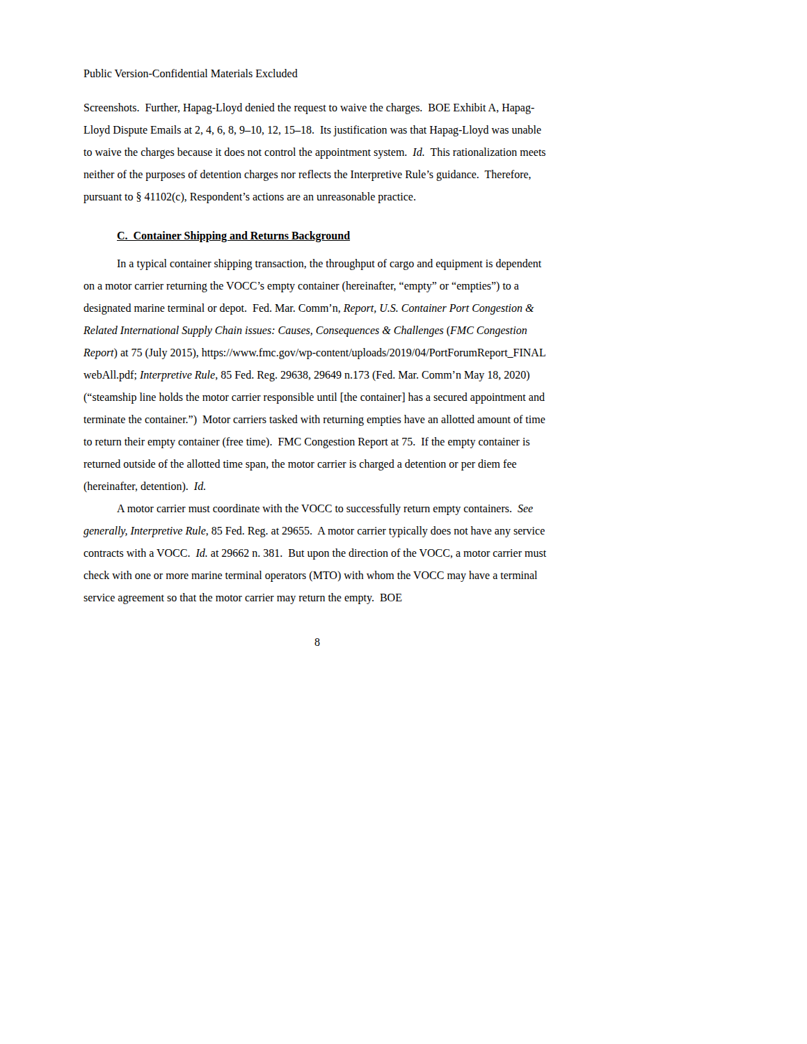Public Version-Confidential Materials Excluded
Screenshots. Further, Hapag-Lloyd denied the request to waive the charges. BOE Exhibit A, Hapag-Lloyd Dispute Emails at 2, 4, 6, 8, 9–10, 12, 15–18. Its justification was that Hapag-Lloyd was unable to waive the charges because it does not control the appointment system. Id. This rationalization meets neither of the purposes of detention charges nor reflects the Interpretive Rule’s guidance. Therefore, pursuant to § 41102(c), Respondent’s actions are an unreasonable practice.
C. Container Shipping and Returns Background
In a typical container shipping transaction, the throughput of cargo and equipment is dependent on a motor carrier returning the VOCC’s empty container (hereinafter, “empty” or “empties”) to a designated marine terminal or depot. Fed. Mar. Comm’n, Report, U.S. Container Port Congestion & Related International Supply Chain issues: Causes, Consequences & Challenges (FMC Congestion Report) at 75 (July 2015), https://www.fmc.gov/wp-content/uploads/2019/04/PortForumReport_FINALwebAll.pdf; Interpretive Rule, 85 Fed. Reg. 29638, 29649 n.173 (Fed. Mar. Comm’n May 18, 2020) (“steamship line holds the motor carrier responsible until [the container] has a secured appointment and terminate the container.”) Motor carriers tasked with returning empties have an allotted amount of time to return their empty container (free time). FMC Congestion Report at 75. If the empty container is returned outside of the allotted time span, the motor carrier is charged a detention or per diem fee (hereinafter, detention). Id.
A motor carrier must coordinate with the VOCC to successfully return empty containers. See generally, Interpretive Rule, 85 Fed. Reg. at 29655. A motor carrier typically does not have any service contracts with a VOCC. Id. at 29662 n. 381. But upon the direction of the VOCC, a motor carrier must check with one or more marine terminal operators (MTO) with whom the VOCC may have a terminal service agreement so that the motor carrier may return the empty. BOE
8